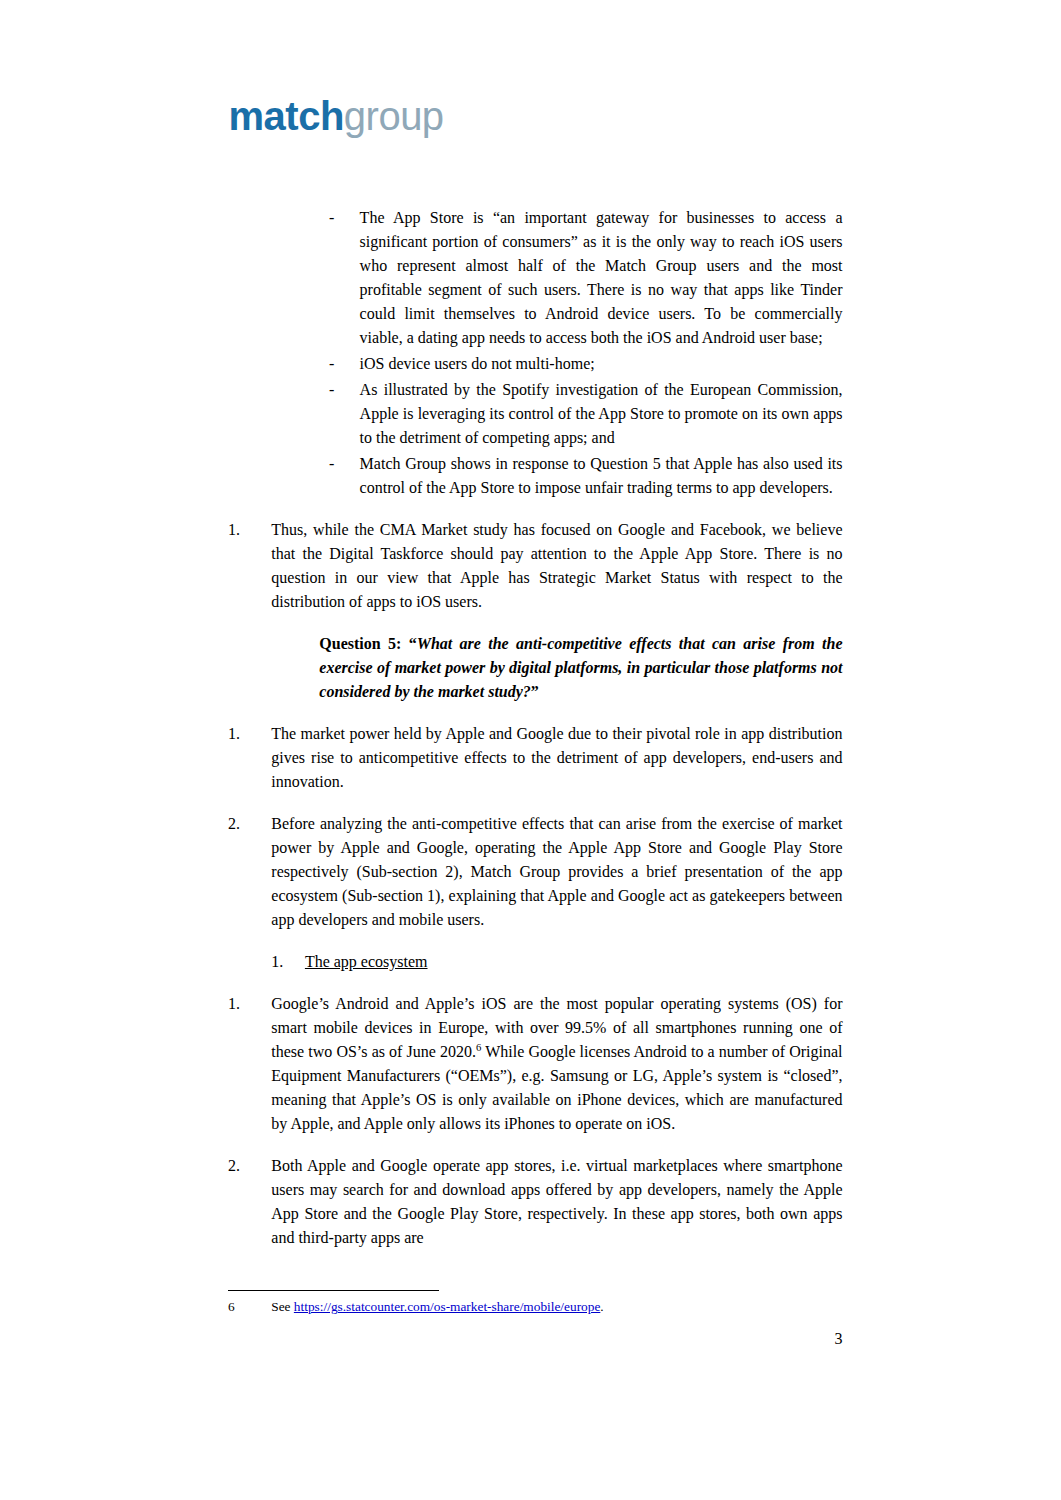match group
The App Store is “an important gateway for businesses to access a significant portion of consumers” as it is the only way to reach iOS users who represent almost half of the Match Group users and the most profitable segment of such users. There is no way that apps like Tinder could limit themselves to Android device users. To be commercially viable, a dating app needs to access both the iOS and Android user base;
iOS device users do not multi-home;
As illustrated by the Spotify investigation of the European Commission, Apple is leveraging its control of the App Store to promote on its own apps to the detriment of competing apps; and
Match Group shows in response to Question 5 that Apple has also used its control of the App Store to impose unfair trading terms to app developers.
Thus, while the CMA Market study has focused on Google and Facebook, we believe that the Digital Taskforce should pay attention to the Apple App Store. There is no question in our view that Apple has Strategic Market Status with respect to the distribution of apps to iOS users.
Question 5: “What are the anti-competitive effects that can arise from the exercise of market power by digital platforms, in particular those platforms not considered by the market study?”
The market power held by Apple and Google due to their pivotal role in app distribution gives rise to anticompetitive effects to the detriment of app developers, end-users and innovation.
Before analyzing the anti-competitive effects that can arise from the exercise of market power by Apple and Google, operating the Apple App Store and Google Play Store respectively (Sub-section 2), Match Group provides a brief presentation of the app ecosystem (Sub-section 1), explaining that Apple and Google act as gatekeepers between app developers and mobile users.
1. The app ecosystem
Google’s Android and Apple’s iOS are the most popular operating systems (OS) for smart mobile devices in Europe, with over 99.5% of all smartphones running one of these two OS’s as of June 2020.6 While Google licenses Android to a number of Original Equipment Manufacturers (“OEMs”), e.g. Samsung or LG, Apple’s system is “closed”, meaning that Apple’s OS is only available on iPhone devices, which are manufactured by Apple, and Apple only allows its iPhones to operate on iOS.
Both Apple and Google operate app stores, i.e. virtual marketplaces where smartphone users may search for and download apps offered by app developers, namely the Apple App Store and the Google Play Store, respectively. In these app stores, both own apps and third-party apps are
6 See https://gs.statcounter.com/os-market-share/mobile/europe.
3